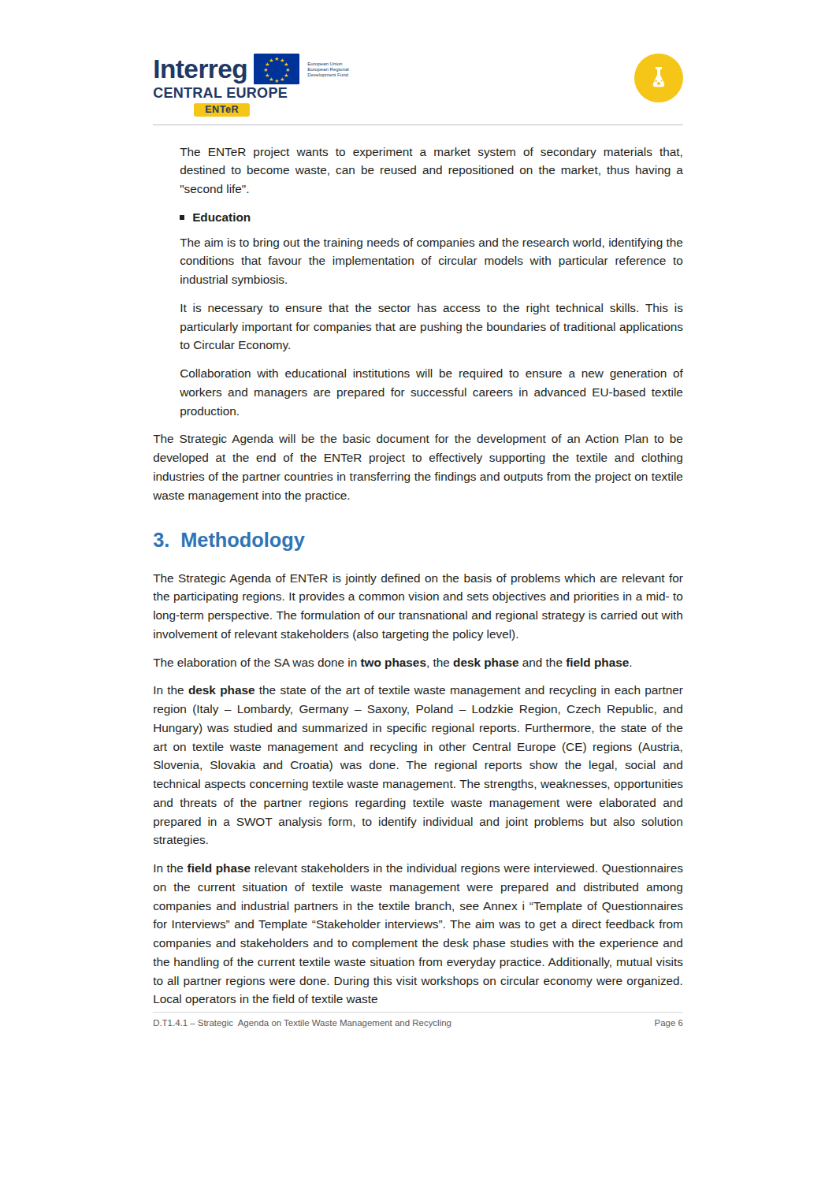Interreg
★ ★ ★ ★ ★ ★ ★ ★ ★ ★ ★ ★
European Union
European Regional
Development Fund
CENTRAL EUROPE
ENTeR
The ENTeR project wants to experiment a market system of secondary materials that, destined to become waste, can be reused and repositioned on the market, thus having a "second life".
Education
The aim is to bring out the training needs of companies and the research world, identifying the conditions that favour the implementation of circular models with particular reference to industrial symbiosis.
It is necessary to ensure that the sector has access to the right technical skills. This is particularly important for companies that are pushing the boundaries of traditional applications to Circular Economy.
Collaboration with educational institutions will be required to ensure a new generation of workers and managers are prepared for successful careers in advanced EU-based textile production.
The Strategic Agenda will be the basic document for the development of an Action Plan to be developed at the end of the ENTeR project to effectively supporting the textile and clothing industries of the partner countries in transferring the findings and outputs from the project on textile waste management into the practice.
3. Methodology
The Strategic Agenda of ENTeR is jointly defined on the basis of problems which are relevant for the participating regions. It provides a common vision and sets objectives and priorities in a mid- to long-term perspective. The formulation of our transnational and regional strategy is carried out with involvement of relevant stakeholders (also targeting the policy level).
The elaboration of the SA was done in two phases, the desk phase and the field phase.
In the desk phase the state of the art of textile waste management and recycling in each partner region (Italy – Lombardy, Germany – Saxony, Poland – Lodzkie Region, Czech Republic, and Hungary) was studied and summarized in specific regional reports. Furthermore, the state of the art on textile waste management and recycling in other Central Europe (CE) regions (Austria, Slovenia, Slovakia and Croatia) was done. The regional reports show the legal, social and technical aspects concerning textile waste management. The strengths, weaknesses, opportunities and threats of the partner regions regarding textile waste management were elaborated and prepared in a SWOT analysis form, to identify individual and joint problems but also solution strategies.
In the field phase relevant stakeholders in the individual regions were interviewed. Questionnaires on the current situation of textile waste management were prepared and distributed among companies and industrial partners in the textile branch, see Annex i “Template of Questionnaires for Interviews” and Template “Stakeholder interviews”. The aim was to get a direct feedback from companies and stakeholders and to complement the desk phase studies with the experience and the handling of the current textile waste situation from everyday practice. Additionally, mutual visits to all partner regions were done. During this visit workshops on circular economy were organized. Local operators in the field of textile waste
D.T1.4.1 – Strategic Agenda on Textile Waste Management and Recycling Page 6